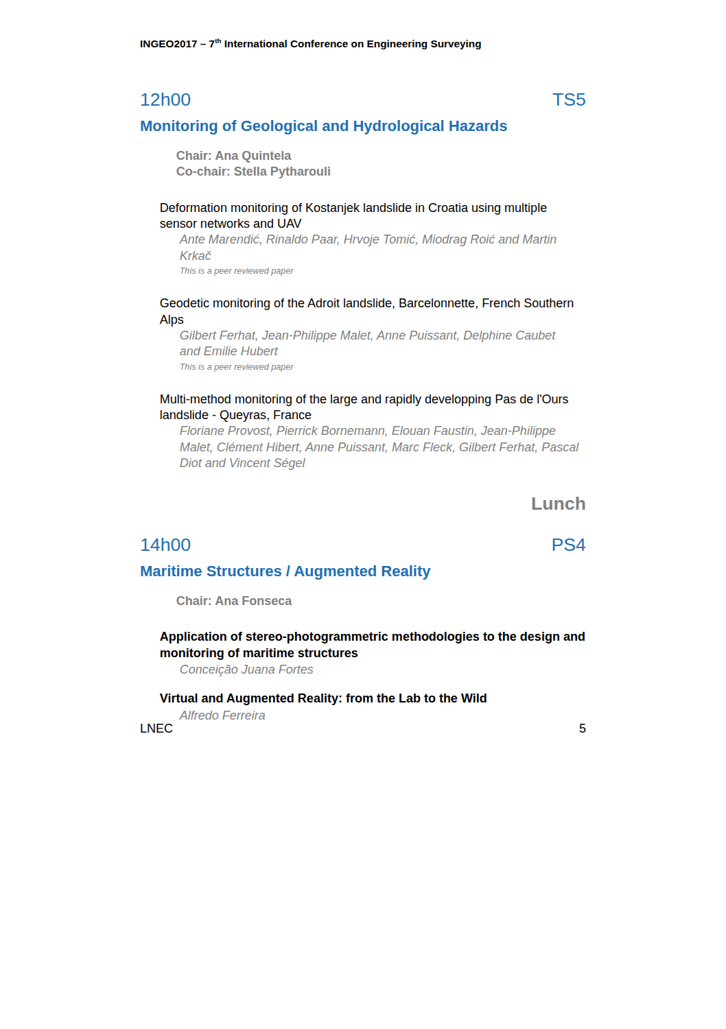INGEO2017 – 7th International Conference on Engineering Surveying
12h00 TS5
Monitoring of Geological and Hydrological Hazards
Chair: Ana Quintela
Co-chair: Stella Pytharouli
Deformation monitoring of Kostanjek landslide in Croatia using multiple sensor networks and UAV
Ante Marendić, Rinaldo Paar, Hrvoje Tomić, Miodrag Roić and Martin Krkač
This is a peer reviewed paper
Geodetic monitoring of the Adroit landslide, Barcelonnette, French Southern Alps
Gilbert Ferhat, Jean-Philippe Malet, Anne Puissant, Delphine Caubet
and Emilie Hubert
This is a peer reviewed paper
Multi-method monitoring of the large and rapidly developping Pas de l'Ours landslide - Queyras, France
Floriane Provost, Pierrick Bornemann, Elouan Faustin, Jean-Philippe Malet, Clément Hibert, Anne Puissant, Marc Fleck, Gilbert Ferhat, Pascal Diot and Vincent Ségel
Lunch
14h00 PS4
Maritime Structures / Augmented Reality
Chair: Ana Fonseca
Application of stereo-photogrammetric methodologies to the design and monitoring of maritime structures
Conceição Juana Fortes
Virtual and Augmented Reality: from the Lab to the Wild
Alfredo Ferreira
LNEC 5